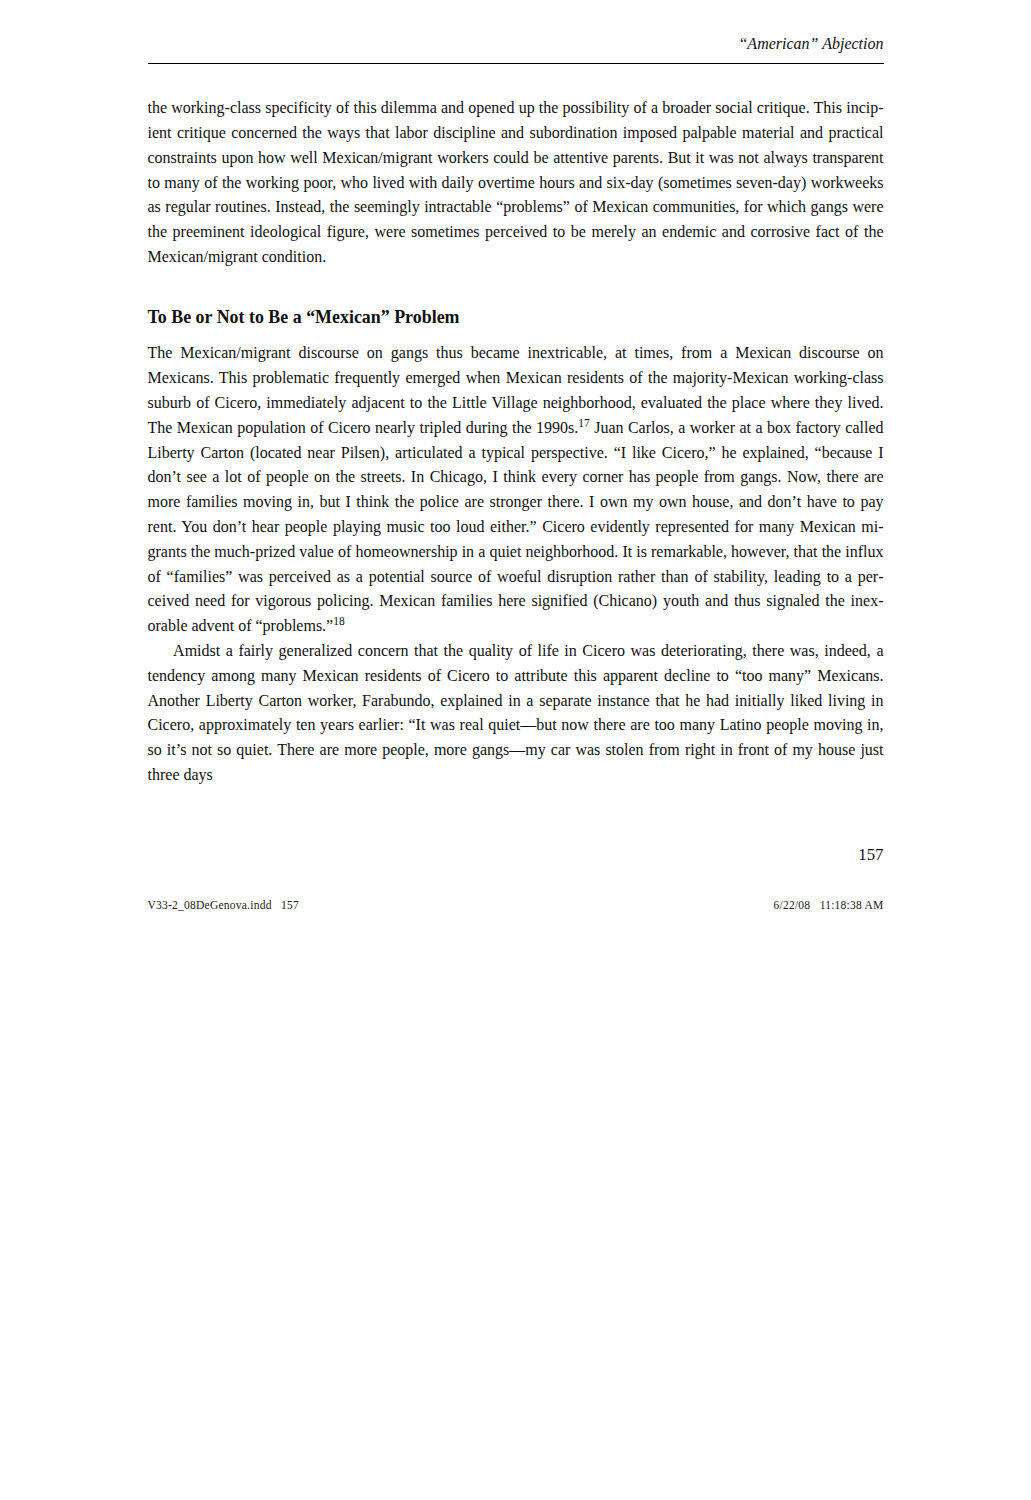“American” Abjection
the working-class specificity of this dilemma and opened up the possibility of a broader social critique. This incipient critique concerned the ways that labor discipline and subordination imposed palpable material and practical constraints upon how well Mexican/migrant workers could be attentive parents. But it was not always transparent to many of the working poor, who lived with daily overtime hours and six-day (sometimes seven-day) workweeks as regular routines. Instead, the seemingly intractable “problems” of Mexican communities, for which gangs were the preeminent ideological figure, were sometimes perceived to be merely an endemic and corrosive fact of the Mexican/migrant condition.
To Be or Not to Be a “Mexican” Problem
The Mexican/migrant discourse on gangs thus became inextricable, at times, from a Mexican discourse on Mexicans. This problematic frequently emerged when Mexican residents of the majority-Mexican working-class suburb of Cicero, immediately adjacent to the Little Village neighborhood, evaluated the place where they lived. The Mexican population of Cicero nearly tripled during the 1990s.17 Juan Carlos, a worker at a box factory called Liberty Carton (located near Pilsen), articulated a typical perspective. “I like Cicero,” he explained, “because I don’t see a lot of people on the streets. In Chicago, I think every corner has people from gangs. Now, there are more families moving in, but I think the police are stronger there. I own my own house, and don’t have to pay rent. You don’t hear people playing music too loud either.” Cicero evidently represented for many Mexican migrants the much-prized value of homeownership in a quiet neighborhood. It is remarkable, however, that the influx of “families” was perceived as a potential source of woeful disruption rather than of stability, leading to a perceived need for vigorous policing. Mexican families here signified (Chicano) youth and thus signaled the inexorable advent of “problems.”18
Amidst a fairly generalized concern that the quality of life in Cicero was deteriorating, there was, indeed, a tendency among many Mexican residents of Cicero to attribute this apparent decline to “too many” Mexicans. Another Liberty Carton worker, Farabundo, explained in a separate instance that he had initially liked living in Cicero, approximately ten years earlier: “It was real quiet—but now there are too many Latino people moving in, so it’s not so quiet. There are more people, more gangs—my car was stolen from right in front of my house just three days
157
V33-2_08DeGenova.indd 157 6/22/08 11:18:38 AM